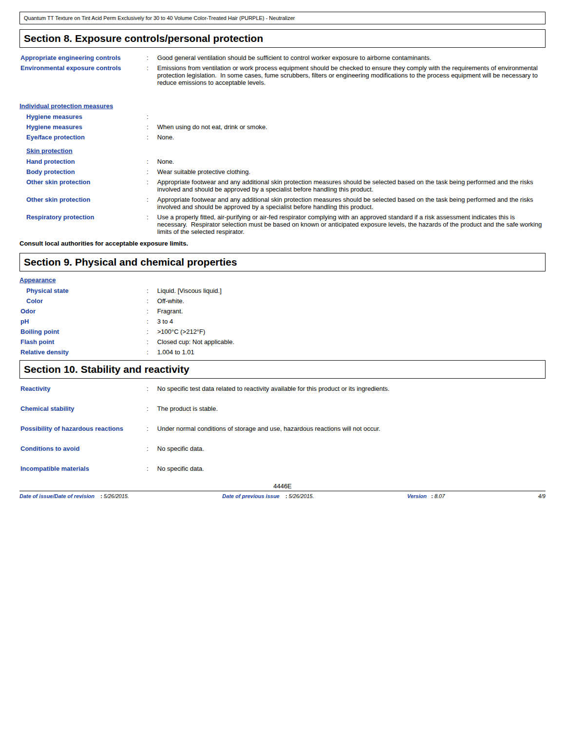Quantum TT Texture on Tint Acid Perm Exclusively for 30 to 40 Volume Color-Treated Hair (PURPLE) - Neutralizer
Section 8. Exposure controls/personal protection
| Appropriate engineering controls | : | Good general ventilation should be sufficient to control worker exposure to airborne contaminants. |
| Environmental exposure controls | : | Emissions from ventilation or work process equipment should be checked to ensure they comply with the requirements of environmental protection legislation. In some cases, fume scrubbers, filters or engineering modifications to the process equipment will be necessary to reduce emissions to acceptable levels. |
Individual protection measures
| Hygiene measures | : | |
| Hygiene measures | : | When using do not eat, drink or smoke. |
| Eye/face protection | : | None. |
Skin protection
| Hand protection | : | None. |
| Body protection | : | Wear suitable protective clothing. |
| Other skin protection | : | Appropriate footwear and any additional skin protection measures should be selected based on the task being performed and the risks involved and should be approved by a specialist before handling this product. |
| Other skin protection | : | Appropriate footwear and any additional skin protection measures should be selected based on the task being performed and the risks involved and should be approved by a specialist before handling this product. |
| Respiratory protection | : | Use a properly fitted, air-purifying or air-fed respirator complying with an approved standard if a risk assessment indicates this is necessary. Respirator selection must be based on known or anticipated exposure levels, the hazards of the product and the safe working limits of the selected respirator. |
Consult local authorities for acceptable exposure limits.
Section 9. Physical and chemical properties
Appearance
| Physical state | : | Liquid. [Viscous liquid.] |
| Color | : | Off-white. |
| Odor | : | Fragrant. |
| pH | : | 3 to 4 |
| Boiling point | : | >100°C (>212°F) |
| Flash point | : | Closed cup: Not applicable. |
| Relative density | : | 1.004 to 1.01 |
Section 10. Stability and reactivity
| Reactivity | : | No specific test data related to reactivity available for this product or its ingredients. |
| Chemical stability | : | The product is stable. |
| Possibility of hazardous reactions | : | Under normal conditions of storage and use, hazardous reactions will not occur. |
| Conditions to avoid | : | No specific data. |
| Incompatible materials | : | No specific data. |
4446E
Date of issue/Date of revision : 5/26/2015. Date of previous issue : 5/26/2015. Version : 8.07 4/9